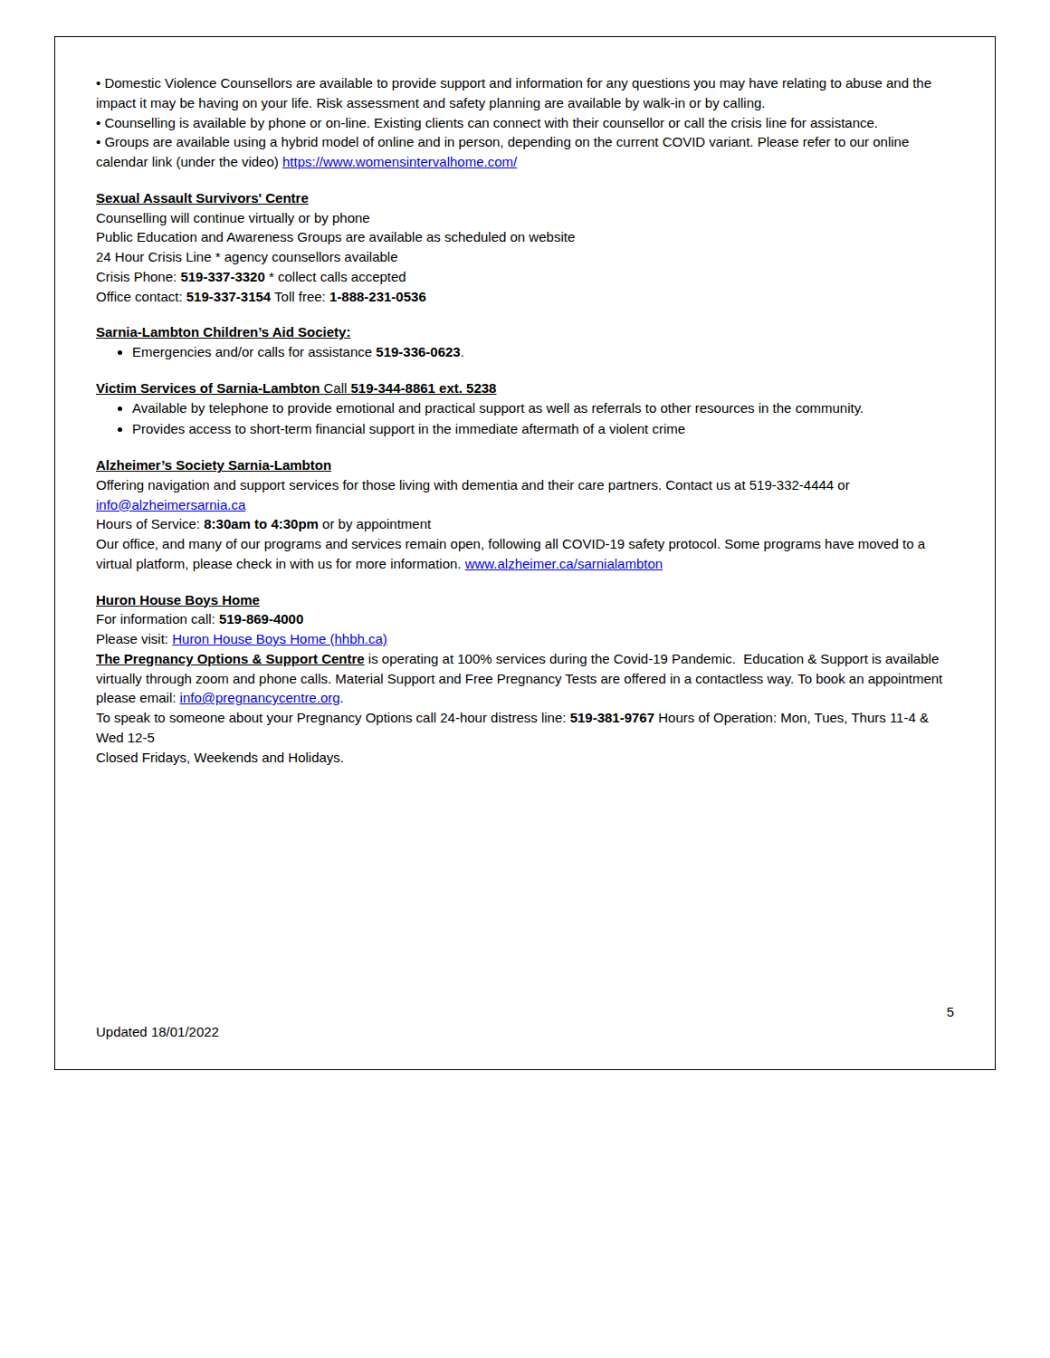• Domestic Violence Counsellors are available to provide support and information for any questions you may have relating to abuse and the impact it may be having on your life. Risk assessment and safety planning are available by walk-in or by calling.
• Counselling is available by phone or on-line. Existing clients can connect with their counsellor or call the crisis line for assistance.
• Groups are available using a hybrid model of online and in person, depending on the current COVID variant. Please refer to our online calendar link (under the video) https://www.womensintervalhome.com/
Sexual Assault Survivors' Centre
Counselling will continue virtually or by phone
Public Education and Awareness Groups are available as scheduled on website
24 Hour Crisis Line * agency counsellors available
Crisis Phone: 519-337-3320 * collect calls accepted
Office contact: 519-337-3154 Toll free: 1-888-231-0536
Sarnia-Lambton Children’s Aid Society:
Emergencies and/or calls for assistance 519-336-0623.
Victim Services of Sarnia-Lambton Call 519-344-8861 ext. 5238
Available by telephone to provide emotional and practical support as well as referrals to other resources in the community.
Provides access to short-term financial support in the immediate aftermath of a violent crime
Alzheimer’s Society Sarnia-Lambton
Offering navigation and support services for those living with dementia and their care partners. Contact us at 519-332-4444 or info@alzheimersarnia.ca
Hours of Service: 8:30am to 4:30pm or by appointment
Our office, and many of our programs and services remain open, following all COVID-19 safety protocol. Some programs have moved to a virtual platform, please check in with us for more information. www.alzheimer.ca/sarnialambton
Huron House Boys Home
For information call: 519-869-4000
Please visit: Huron House Boys Home (hhbh.ca)
The Pregnancy Options & Support Centre
is operating at 100% services during the Covid-19 Pandemic. Education & Support is available virtually through zoom and phone calls. Material Support and Free Pregnancy Tests are offered in a contactless way. To book an appointment please email: info@pregnancycentre.org.
To speak to someone about your Pregnancy Options call 24-hour distress line: 519-381-9767 Hours of Operation: Mon, Tues, Thurs 11-4 & Wed 12-5
Closed Fridays, Weekends and Holidays.
5
Updated 18/01/2022